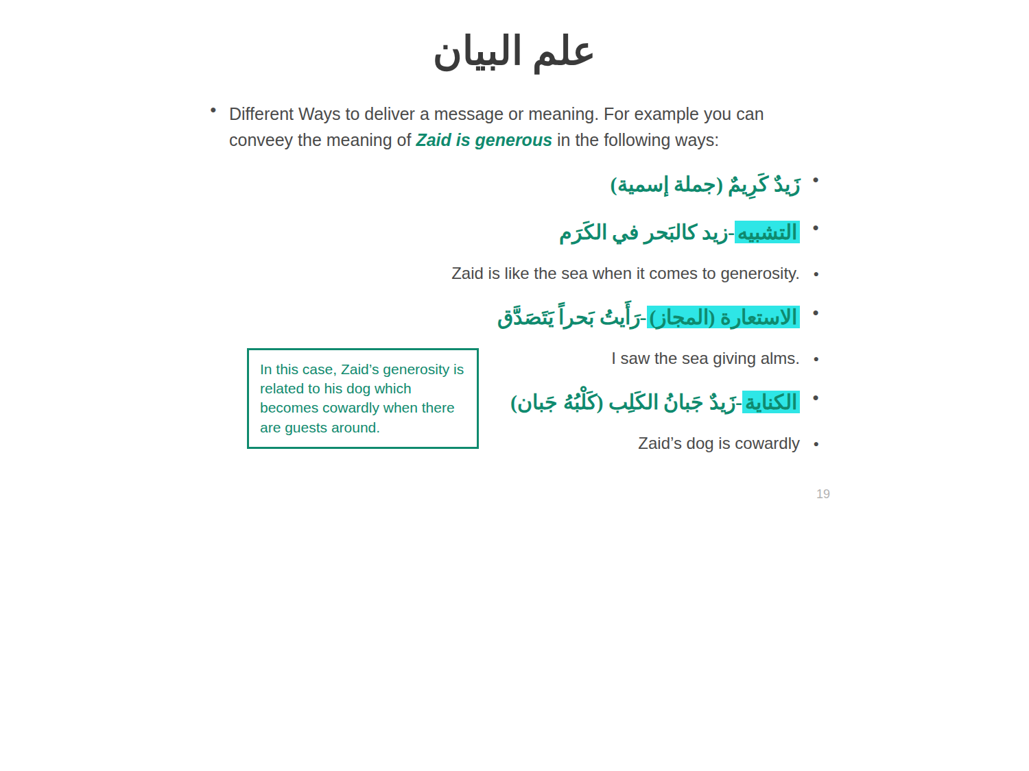علم البيان
Different Ways to deliver a message or meaning. For example you can conveey the meaning of Zaid is generous in the following ways:
زَيدٌ كَرِيمٌ (جملة إسمية)
التشبيه-زيد كالبَحر في الكَرَم
Zaid is like the sea when it comes to generosity.
الاستعارة (المجاز)-رَأَيتُ بَحراً يَتَصَدَّق
I saw the sea giving alms.
الكناية-زَيدٌ جَبانُ الكَلِب (كَلْبُهُ جَبان)
Zaid’s dog is cowardly
In this case, Zaid’s generosity is related to his dog which becomes cowardly when there are guests around.
19